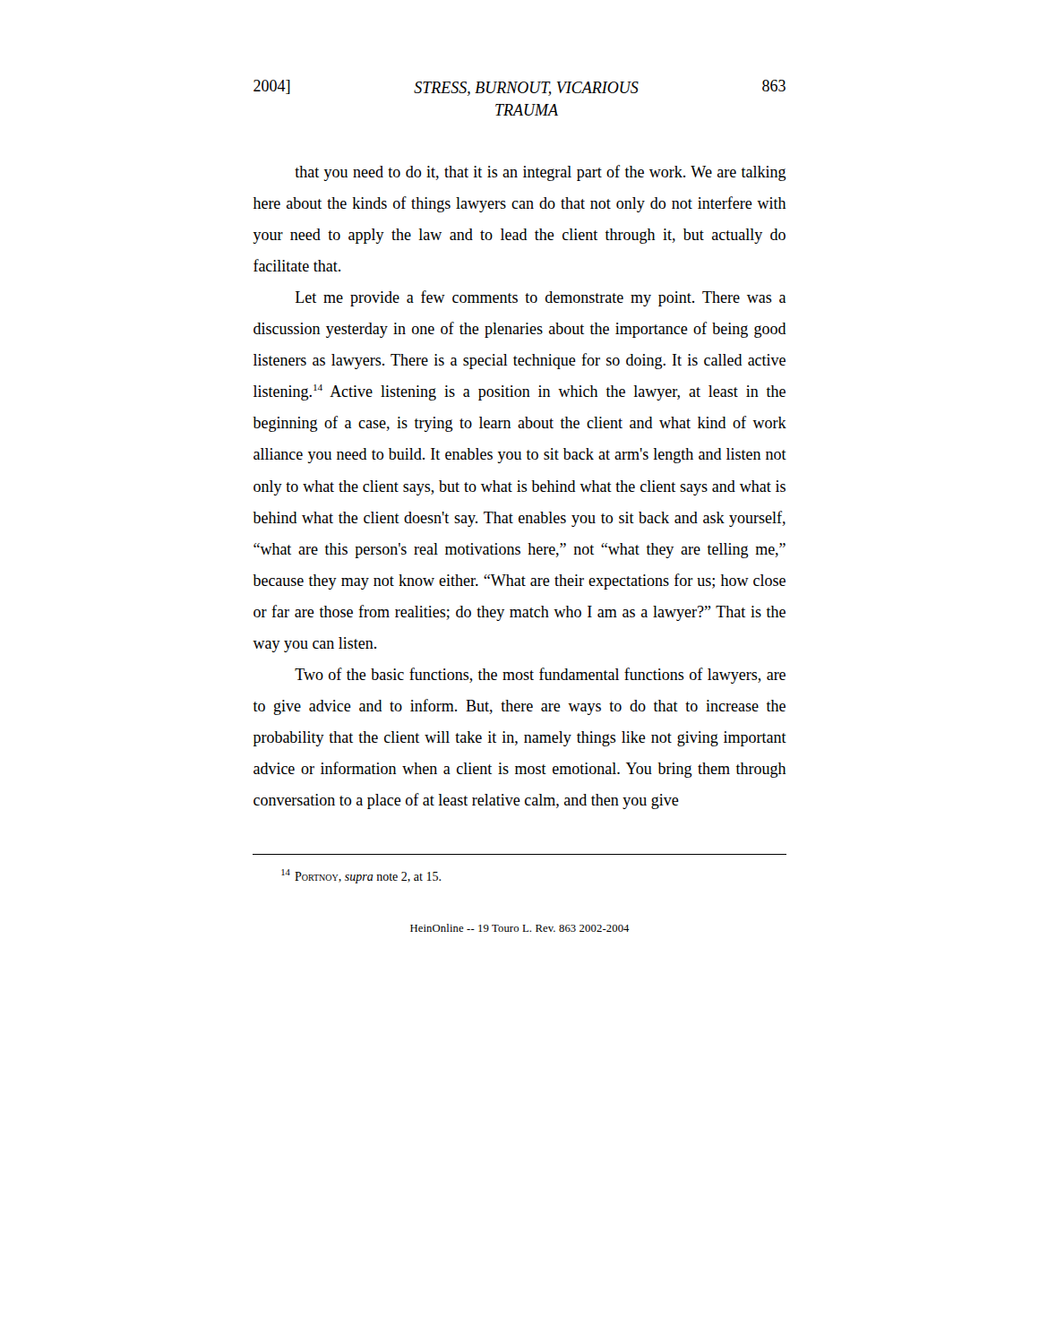2004]
STRESS, BURNOUT, VICARIOUS
TRAUMA
863
that you need to do it, that it is an integral part of the work. We are talking here about the kinds of things lawyers can do that not only do not interfere with your need to apply the law and to lead the client through it, but actually do facilitate that.
Let me provide a few comments to demonstrate my point. There was a discussion yesterday in one of the plenaries about the importance of being good listeners as lawyers. There is a special technique for so doing. It is called active listening.14 Active listening is a position in which the lawyer, at least in the beginning of a case, is trying to learn about the client and what kind of work alliance you need to build. It enables you to sit back at arm's length and listen not only to what the client says, but to what is behind what the client says and what is behind what the client doesn't say. That enables you to sit back and ask yourself, “what are this person's real motivations here,” not “what they are telling me,” because they may not know either. “What are their expectations for us; how close or far are those from realities; do they match who I am as a lawyer?” That is the way you can listen.
Two of the basic functions, the most fundamental functions of lawyers, are to give advice and to inform. But, there are ways to do that to increase the probability that the client will take it in, namely things like not giving important advice or information when a client is most emotional. You bring them through conversation to a place of at least relative calm, and then you give
14 Portnoy, supra note 2, at 15.
HeinOnline -- 19 Touro L. Rev. 863 2002-2004